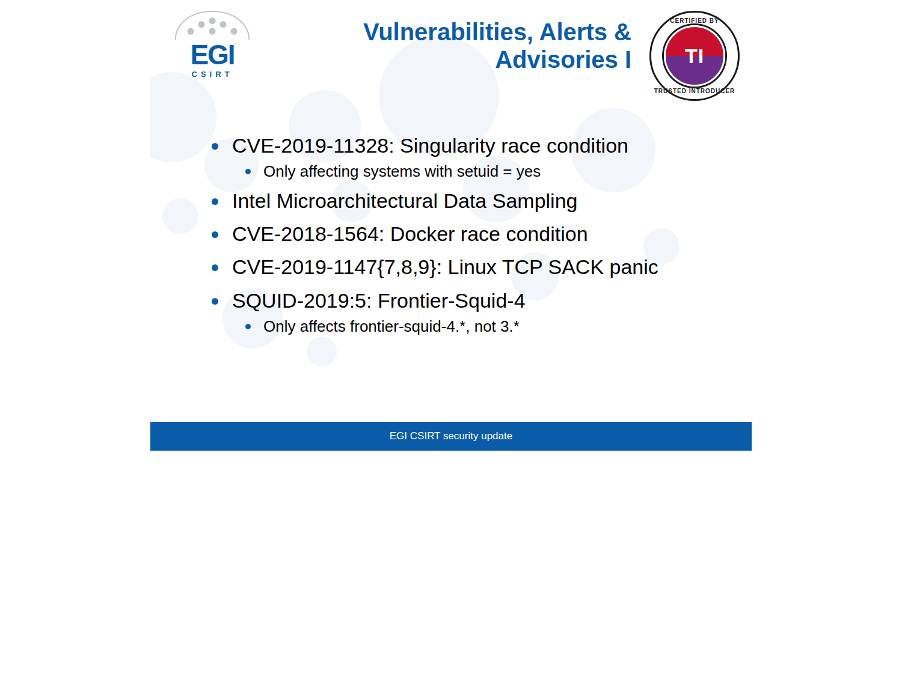EGI
CSIRT
Vulnerabilities, Alerts &
Advisories I
CERTIFIED BY TRUSTED INTRODUCER
TI
CVE-2019-11328: Singularity race condition
Only affecting systems with setuid = yes
Intel Microarchitectural Data Sampling
CVE-2018-1564: Docker race condition
CVE-2019-1147{7,8,9}: Linux TCP SACK panic
SQUID-2019:5: Frontier-Squid-4
Only affects frontier-squid-4.*, not 3.*
EGI CSIRT security update